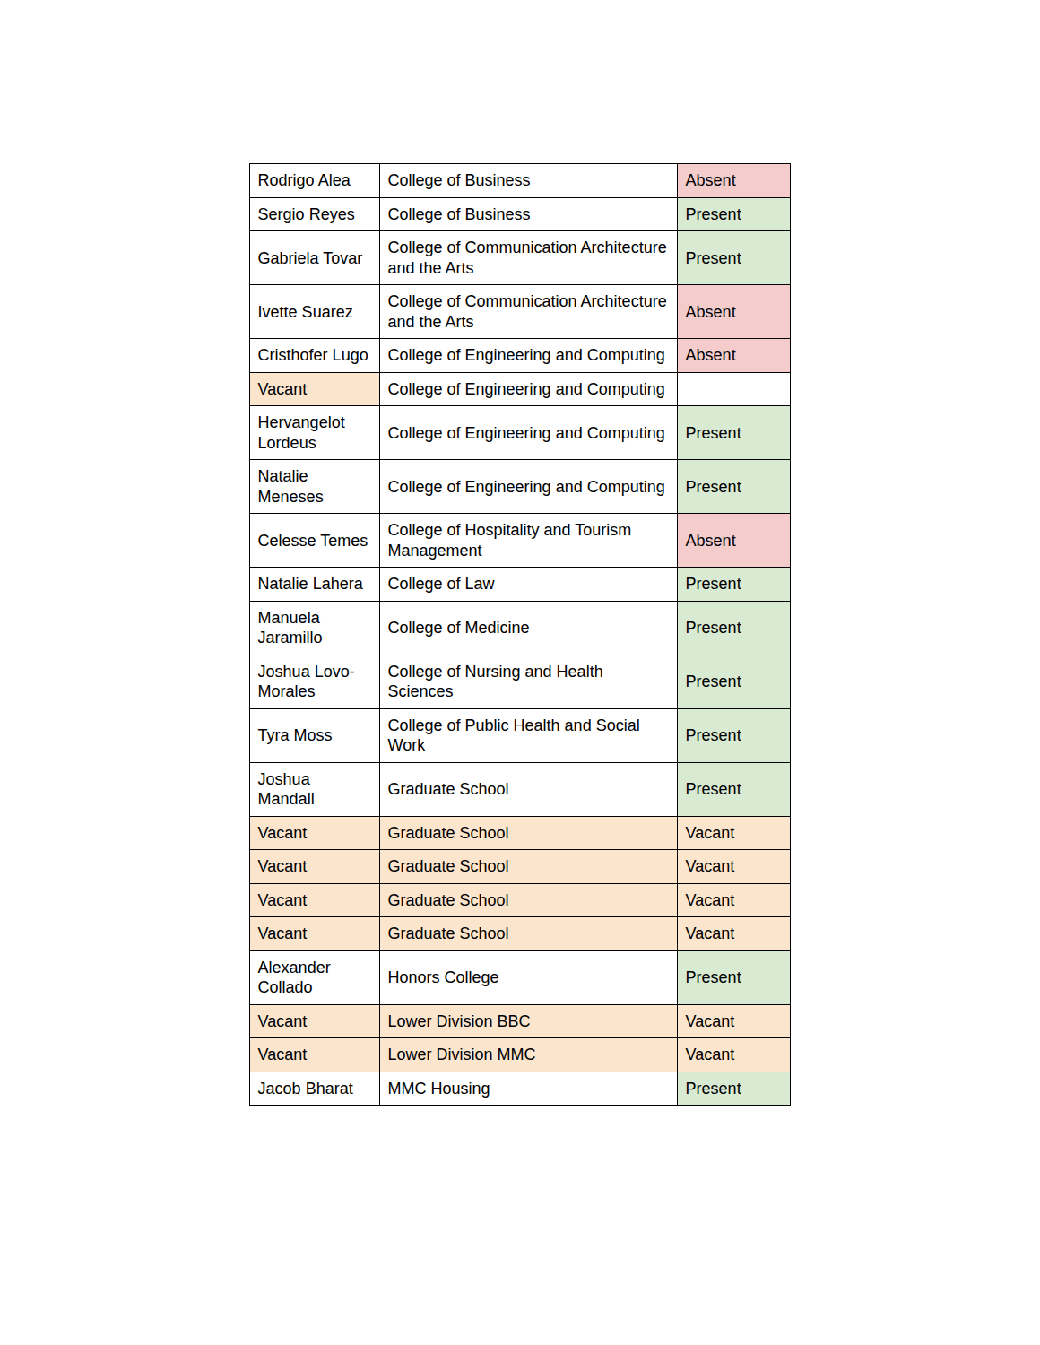| Rodrigo Alea | College of Business | Absent |
| Sergio Reyes | College of Business | Present |
| Gabriela Tovar | College of Communication Architecture and the Arts | Present |
| Ivette Suarez | College of Communication Architecture and the Arts | Absent |
| Cristhofer Lugo | College of Engineering and Computing | Absent |
| Vacant | College of Engineering and Computing | |
| Hervangelot Lordeus | College of Engineering and Computing | Present |
| Natalie Meneses | College of Engineering and Computing | Present |
| Celesse Temes | College of Hospitality and Tourism Management | Absent |
| Natalie Lahera | College of Law | Present |
| Manuela Jaramillo | College of Medicine | Present |
| Joshua Lovo-Morales | College of Nursing and Health Sciences | Present |
| Tyra Moss | College of Public Health and Social Work | Present |
| Joshua Mandall | Graduate School | Present |
| Vacant | Graduate School | Vacant |
| Vacant | Graduate School | Vacant |
| Vacant | Graduate School | Vacant |
| Vacant | Graduate School | Vacant |
| Alexander Collado | Honors College | Present |
| Vacant | Lower Division BBC | Vacant |
| Vacant | Lower Division MMC | Vacant |
| Jacob Bharat | MMC Housing | Present |